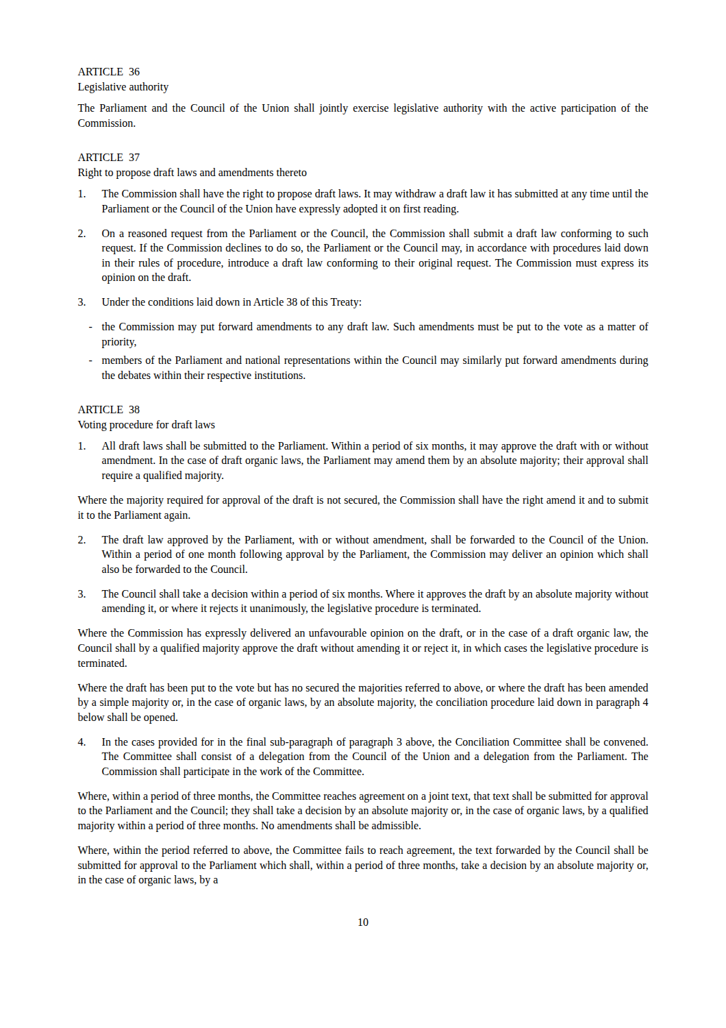ARTICLE 36
Legislative authority
The Parliament and the Council of the Union shall jointly exercise legislative authority with the active participation of the Commission.
ARTICLE 37
Right to propose draft laws and amendments thereto
1. The Commission shall have the right to propose draft laws. It may withdraw a draft law it has submitted at any time until the Parliament or the Council of the Union have expressly adopted it on first reading.
2. On a reasoned request from the Parliament or the Council, the Commission shall submit a draft law conforming to such request. If the Commission declines to do so, the Parliament or the Council may, in accordance with procedures laid down in their rules of procedure, introduce a draft law conforming to their original request. The Commission must express its opinion on the draft.
3. Under the conditions laid down in Article 38 of this Treaty:
the Commission may put forward amendments to any draft law. Such amendments must be put to the vote as a matter of priority,
members of the Parliament and national representations within the Council may similarly put forward amendments during the debates within their respective institutions.
ARTICLE 38
Voting procedure for draft laws
1. All draft laws shall be submitted to the Parliament. Within a period of six months, it may approve the draft with or without amendment. In the case of draft organic laws, the Parliament may amend them by an absolute majority; their approval shall require a qualified majority.
Where the majority required for approval of the draft is not secured, the Commission shall have the right amend it and to submit it to the Parliament again.
2. The draft law approved by the Parliament, with or without amendment, shall be forwarded to the Council of the Union. Within a period of one month following approval by the Parliament, the Commission may deliver an opinion which shall also be forwarded to the Council.
3. The Council shall take a decision within a period of six months. Where it approves the draft by an absolute majority without amending it, or where it rejects it unanimously, the legislative procedure is terminated.
Where the Commission has expressly delivered an unfavourable opinion on the draft, or in the case of a draft organic law, the Council shall by a qualified majority approve the draft without amending it or reject it, in which cases the legislative procedure is terminated.
Where the draft has been put to the vote but has no secured the majorities referred to above, or where the draft has been amended by a simple majority or, in the case of organic laws, by an absolute majority, the conciliation procedure laid down in paragraph 4 below shall be opened.
4. In the cases provided for in the final sub-paragraph of paragraph 3 above, the Conciliation Committee shall be convened. The Committee shall consist of a delegation from the Council of the Union and a delegation from the Parliament. The Commission shall participate in the work of the Committee.
Where, within a period of three months, the Committee reaches agreement on a joint text, that text shall be submitted for approval to the Parliament and the Council; they shall take a decision by an absolute majority or, in the case of organic laws, by a qualified majority within a period of three months. No amendments shall be admissible.
Where, within the period referred to above, the Committee fails to reach agreement, the text forwarded by the Council shall be submitted for approval to the Parliament which shall, within a period of three months, take a decision by an absolute majority or, in the case of organic laws, by a
10